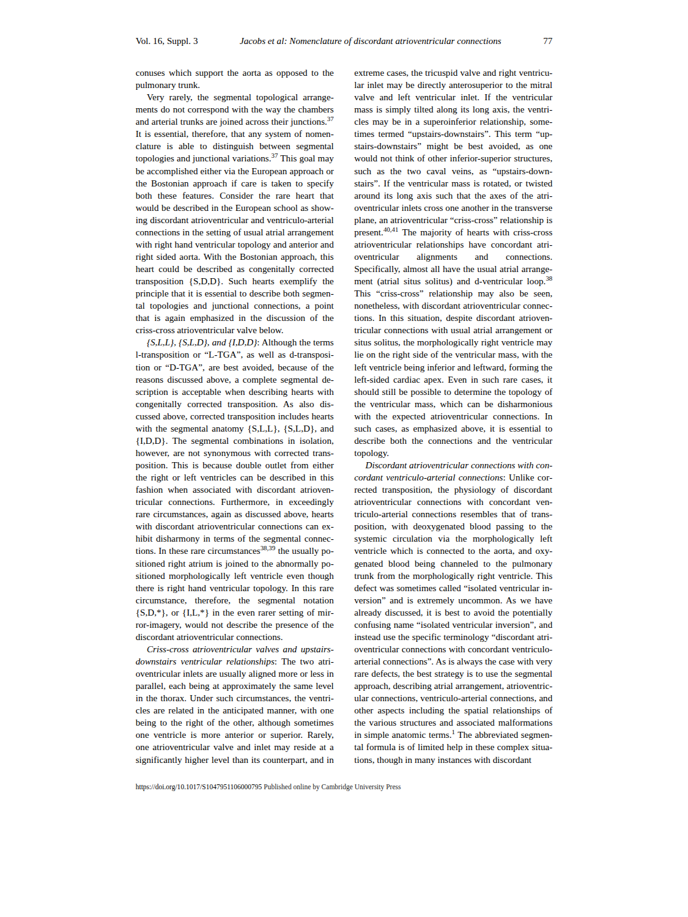Vol. 16, Suppl. 3
Jacobs et al: Nomenclature of discordant atrioventricular connections
77
conuses which support the aorta as opposed to the pulmonary trunk.
Very rarely, the segmental topological arrangements do not correspond with the way the chambers and arterial trunks are joined across their junctions.37 It is essential, therefore, that any system of nomenclature is able to distinguish between segmental topologies and junctional variations.37 This goal may be accomplished either via the European approach or the Bostonian approach if care is taken to specify both these features. Consider the rare heart that would be described in the European school as showing discordant atrioventricular and ventriculo-arterial connections in the setting of usual atrial arrangement with right hand ventricular topology and anterior and right sided aorta. With the Bostonian approach, this heart could be described as congenitally corrected transposition {S,D,D}. Such hearts exemplify the principle that it is essential to describe both segmental topologies and junctional connections, a point that is again emphasized in the discussion of the criss-cross atrioventricular valve below.
{S,L,L}, {S,L,D}, and {I,D,D}: Although the terms l-transposition or “L-TGA”, as well as d-transposition or “D-TGA”, are best avoided, because of the reasons discussed above, a complete segmental description is acceptable when describing hearts with congenitally corrected transposition. As also discussed above, corrected transposition includes hearts with the segmental anatomy {S,L,L}, {S,L,D}, and {I,D,D}. The segmental combinations in isolation, however, are not synonymous with corrected transposition. This is because double outlet from either the right or left ventricles can be described in this fashion when associated with discordant atrioventricular connections. Furthermore, in exceedingly rare circumstances, again as discussed above, hearts with discordant atrioventricular connections can exhibit disharmony in terms of the segmental connections. In these rare circumstances38,39 the usually positioned right atrium is joined to the abnormally positioned morphologically left ventricle even though there is right hand ventricular topology. In this rare circumstance, therefore, the segmental notation {S,D,*}, or {I,L,*} in the even rarer setting of mirror-imagery, would not describe the presence of the discordant atrioventricular connections.
Criss-cross atrioventricular valves and upstairs-downstairs ventricular relationships: The two atrioventricular inlets are usually aligned more or less in parallel, each being at approximately the same level in the thorax. Under such circumstances, the ventricles are related in the anticipated manner, with one being to the right of the other, although sometimes one ventricle is more anterior or superior. Rarely, one atrioventricular valve and inlet may reside at a significantly higher level than its counterpart, and in extreme cases, the tricuspid valve and right ventricular inlet may be directly anterosuperior to the mitral valve and left ventricular inlet. If the ventricular mass is simply tilted along its long axis, the ventricles may be in a superoinferior relationship, sometimes termed “upstairs-downstairs”. This term “upstairs-downstairs” might be best avoided, as one would not think of other inferior-superior structures, such as the two caval veins, as “upstairs-downstairs”. If the ventricular mass is rotated, or twisted around its long axis such that the axes of the atrioventricular inlets cross one another in the transverse plane, an atrioventricular “criss-cross” relationship is present.40,41 The majority of hearts with criss-cross atrioventricular relationships have concordant atrioventricular alignments and connections. Specifically, almost all have the usual atrial arrangement (atrial situs solitus) and d-ventricular loop.38 This “criss-cross” relationship may also be seen, nonetheless, with discordant atrioventricular connections. In this situation, despite discordant atrioventricular connections with usual atrial arrangement or situs solitus, the morphologically right ventricle may lie on the right side of the ventricular mass, with the left ventricle being inferior and leftward, forming the left-sided cardiac apex. Even in such rare cases, it should still be possible to determine the topology of the ventricular mass, which can be disharmonious with the expected atrioventricular connections. In such cases, as emphasized above, it is essential to describe both the connections and the ventricular topology.
Discordant atrioventricular connections with concordant ventriculo-arterial connections: Unlike corrected transposition, the physiology of discordant atrioventricular connections with concordant ventriculo-arterial connections resembles that of transposition, with deoxygenated blood passing to the systemic circulation via the morphologically left ventricle which is connected to the aorta, and oxygenated blood being channeled to the pulmonary trunk from the morphologically right ventricle. This defect was sometimes called “isolated ventricular inversion” and is extremely uncommon. As we have already discussed, it is best to avoid the potentially confusing name “isolated ventricular inversion”, and instead use the specific terminology “discordant atrioventricular connections with concordant ventriculo-arterial connections”. As is always the case with very rare defects, the best strategy is to use the segmental approach, describing atrial arrangement, atrioventricular connections, ventriculo-arterial connections, and other aspects including the spatial relationships of the various structures and associated malformations in simple anatomic terms.1 The abbreviated segmental formula is of limited help in these complex situations, though in many instances with discordant
https://doi.org/10.1017/S1047951106000795 Published online by Cambridge University Press